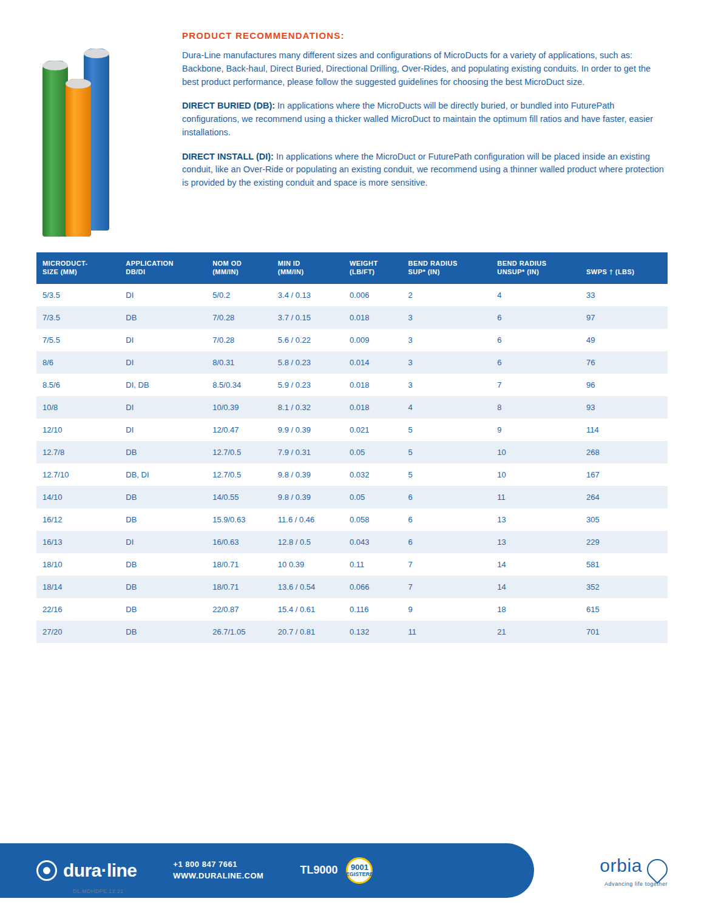PRODUCT RECOMMENDATIONS:
Dura-Line manufactures many different sizes and configurations of MicroDucts for a variety of applications, such as: Backbone, Back-haul, Direct Buried, Directional Drilling, Over-Rides, and populating existing conduits. In order to get the best product performance, please follow the suggested guidelines for choosing the best MicroDuct size.
DIRECT BURIED (DB): In applications where the MicroDucts will be directly buried, or bundled into FuturePath configurations, we recommend using a thicker walled MicroDuct to maintain the optimum fill ratios and have faster, easier installations.
DIRECT INSTALL (DI): In applications where the MicroDuct or FuturePath configuration will be placed inside an existing conduit, like an Over-Ride or populating an existing conduit, we recommend using a thinner walled product where protection is provided by the existing conduit and space is more sensitive.
| MICRODUCT- SIZE (MM) | APPLICATION DB/DI | NOM OD (MM/IN) | MIN ID (MM/IN) | WEIGHT (LB/FT) | BEND RADIUS SUP* (IN) | BEND RADIUS UNSUP* (IN) | SWPS † (LBS) |
| --- | --- | --- | --- | --- | --- | --- | --- |
| 5/3.5 | DI | 5/0.2 | 3.4 / 0.13 | 0.006 | 2 | 4 | 33 |
| 7/3.5 | DB | 7/0.28 | 3.7 / 0.15 | 0.018 | 3 | 6 | 97 |
| 7/5.5 | DI | 7/0.28 | 5.6 / 0.22 | 0.009 | 3 | 6 | 49 |
| 8/6 | DI | 8/0.31 | 5.8 / 0.23 | 0.014 | 3 | 6 | 76 |
| 8.5/6 | DI, DB | 8.5/0.34 | 5.9 / 0.23 | 0.018 | 3 | 7 | 96 |
| 10/8 | DI | 10/0.39 | 8.1 / 0.32 | 0.018 | 4 | 8 | 93 |
| 12/10 | DI | 12/0.47 | 9.9 / 0.39 | 0.021 | 5 | 9 | 114 |
| 12.7/8 | DB | 12.7/0.5 | 7.9 / 0.31 | 0.05 | 5 | 10 | 268 |
| 12.7/10 | DB, DI | 12.7/0.5 | 9.8 / 0.39 | 0.032 | 5 | 10 | 167 |
| 14/10 | DB | 14/0.55 | 9.8 / 0.39 | 0.05 | 6 | 11 | 264 |
| 16/12 | DB | 15.9/0.63 | 11.6 / 0.46 | 0.058 | 6 | 13 | 305 |
| 16/13 | DI | 16/0.63 | 12.8 / 0.5 | 0.043 | 6 | 13 | 229 |
| 18/10 | DB | 18/0.71 | 10 0.39 | 0.11 | 7 | 14 | 581 |
| 18/14 | DB | 18/0.71 | 13.6 / 0.54 | 0.066 | 7 | 14 | 352 |
| 22/16 | DB | 22/0.87 | 15.4 / 0.61 | 0.116 | 9 | 18 | 615 |
| 27/20 | DB | 26.7/1.05 | 20.7 / 0.81 | 0.132 | 11 | 21 | 701 |
dura·line
+1 800 847 7661
WWW.DURALINE.COM
TL9000 9001 REGISTERED
orbia
Advancing life together
DL.MDHDPE.12.21